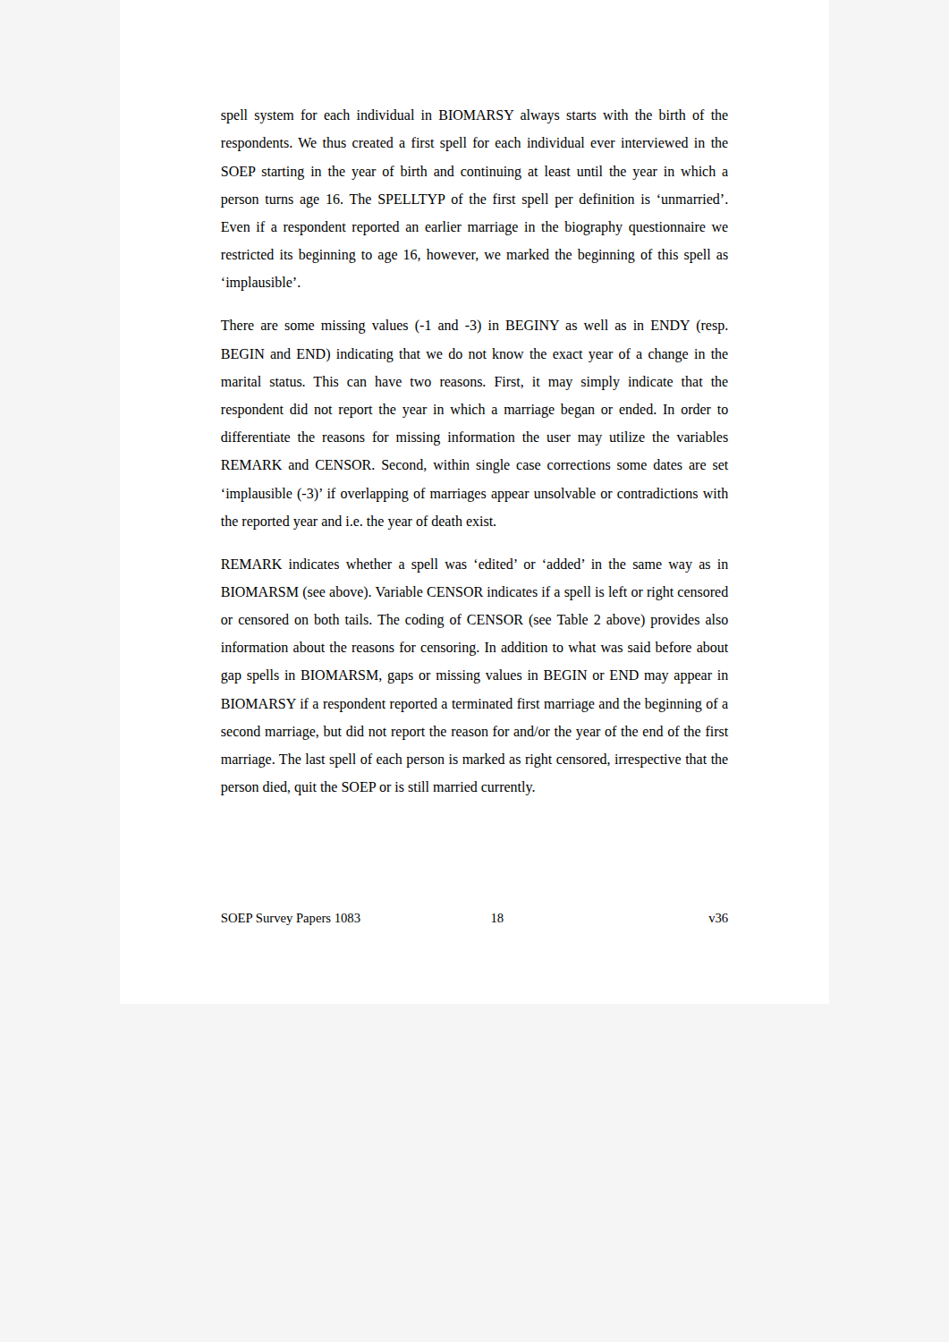spell system for each individual in BIOMARSY always starts with the birth of the respondents. We thus created a first spell for each individual ever interviewed in the SOEP starting in the year of birth and continuing at least until the year in which a person turns age 16. The SPELLTYP of the first spell per definition is ‘unmarried’. Even if a respondent reported an earlier marriage in the biography questionnaire we restricted its beginning to age 16, however, we marked the beginning of this spell as ‘implausible’.
There are some missing values (-1 and -3) in BEGINY as well as in ENDY (resp. BEGIN and END) indicating that we do not know the exact year of a change in the marital status. This can have two reasons. First, it may simply indicate that the respondent did not report the year in which a marriage began or ended. In order to differentiate the reasons for missing information the user may utilize the variables REMARK and CENSOR. Second, within single case corrections some dates are set ‘implausible (-3)’ if overlapping of marriages appear unsolvable or contradictions with the reported year and i.e. the year of death exist.
REMARK indicates whether a spell was ‘edited’ or ‘added’ in the same way as in BIOMARSM (see above). Variable CENSOR indicates if a spell is left or right censored or censored on both tails. The coding of CENSOR (see Table 2 above) provides also information about the reasons for censoring. In addition to what was said before about gap spells in BIOMARSM, gaps or missing values in BEGIN or END may appear in BIOMARSY if a respondent reported a terminated first marriage and the beginning of a second marriage, but did not report the reason for and/or the year of the end of the first marriage. The last spell of each person is marked as right censored, irrespective that the person died, quit the SOEP or is still married currently.
SOEP Survey Papers 1083
18
v36